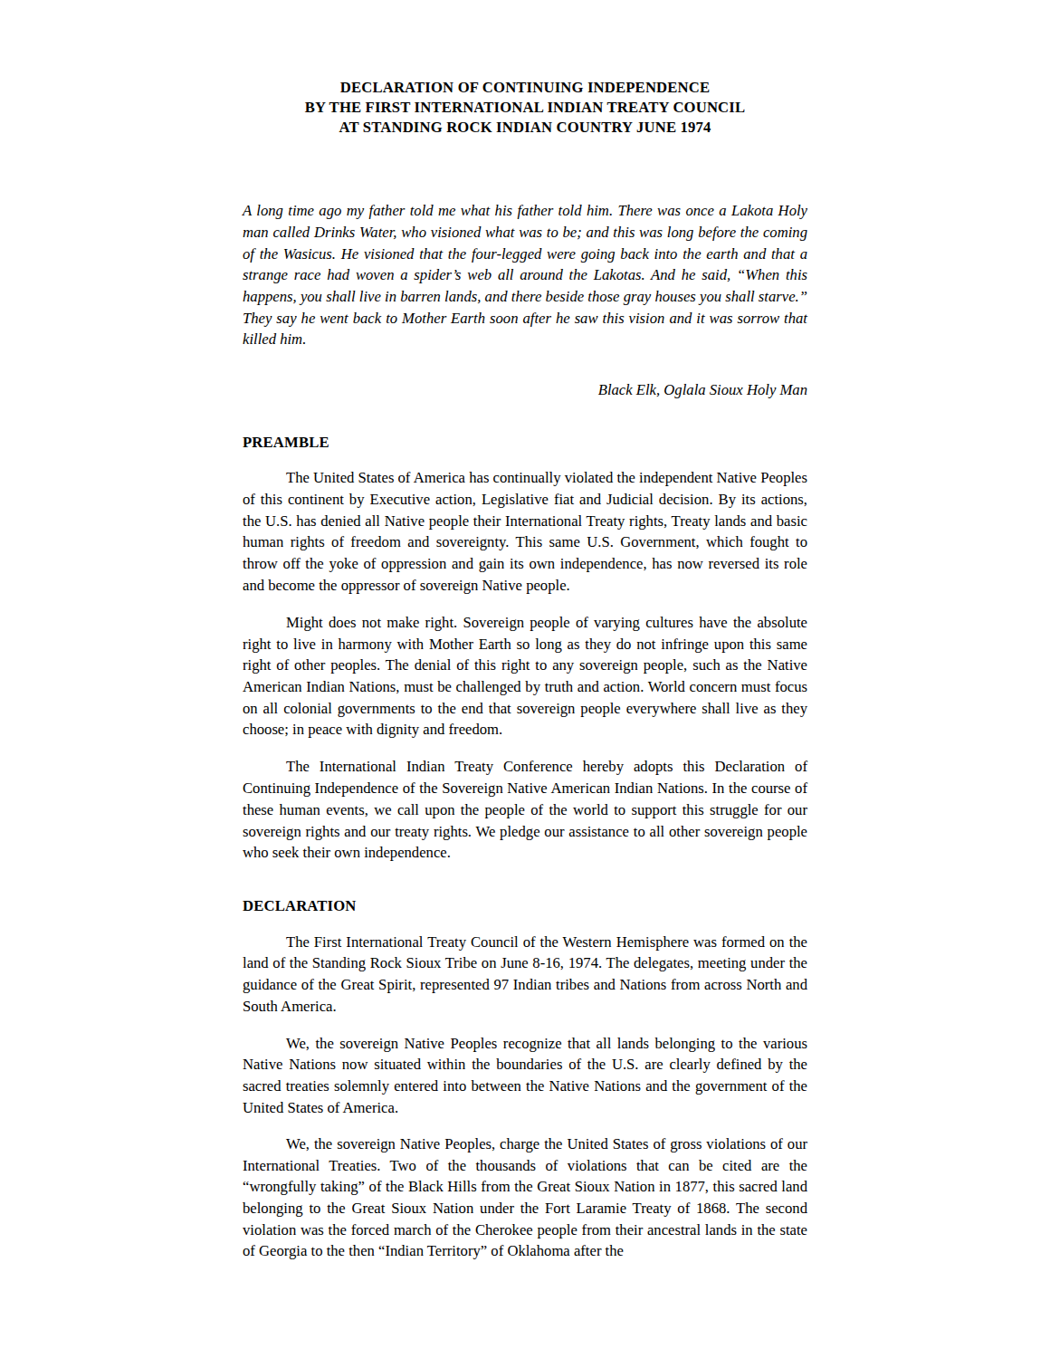DECLARATION OF CONTINUING INDEPENDENCE BY THE FIRST INTERNATIONAL INDIAN TREATY COUNCIL AT STANDING ROCK INDIAN COUNTRY JUNE 1974
A long time ago my father told me what his father told him. There was once a Lakota Holy man called Drinks Water, who visioned what was to be; and this was long before the coming of the Wasicus. He visioned that the four-legged were going back into the earth and that a strange race had woven a spider’s web all around the Lakotas. And he said, “When this happens, you shall live in barren lands, and there beside those gray houses you shall starve.” They say he went back to Mother Earth soon after he saw this vision and it was sorrow that killed him.
Black Elk, Oglala Sioux Holy Man
PREAMBLE
The United States of America has continually violated the independent Native Peoples of this continent by Executive action, Legislative fiat and Judicial decision. By its actions, the U.S. has denied all Native people their International Treaty rights, Treaty lands and basic human rights of freedom and sovereignty. This same U.S. Government, which fought to throw off the yoke of oppression and gain its own independence, has now reversed its role and become the oppressor of sovereign Native people.
Might does not make right. Sovereign people of varying cultures have the absolute right to live in harmony with Mother Earth so long as they do not infringe upon this same right of other peoples. The denial of this right to any sovereign people, such as the Native American Indian Nations, must be challenged by truth and action. World concern must focus on all colonial governments to the end that sovereign people everywhere shall live as they choose; in peace with dignity and freedom.
The International Indian Treaty Conference hereby adopts this Declaration of Continuing Independence of the Sovereign Native American Indian Nations. In the course of these human events, we call upon the people of the world to support this struggle for our sovereign rights and our treaty rights. We pledge our assistance to all other sovereign people who seek their own independence.
DECLARATION
The First International Treaty Council of the Western Hemisphere was formed on the land of the Standing Rock Sioux Tribe on June 8-16, 1974. The delegates, meeting under the guidance of the Great Spirit, represented 97 Indian tribes and Nations from across North and South America.
We, the sovereign Native Peoples recognize that all lands belonging to the various Native Nations now situated within the boundaries of the U.S. are clearly defined by the sacred treaties solemnly entered into between the Native Nations and the government of the United States of America.
We, the sovereign Native Peoples, charge the United States of gross violations of our International Treaties. Two of the thousands of violations that can be cited are the “wrongfully taking” of the Black Hills from the Great Sioux Nation in 1877, this sacred land belonging to the Great Sioux Nation under the Fort Laramie Treaty of 1868. The second violation was the forced march of the Cherokee people from their ancestral lands in the state of Georgia to the then “Indian Territory” of Oklahoma after the